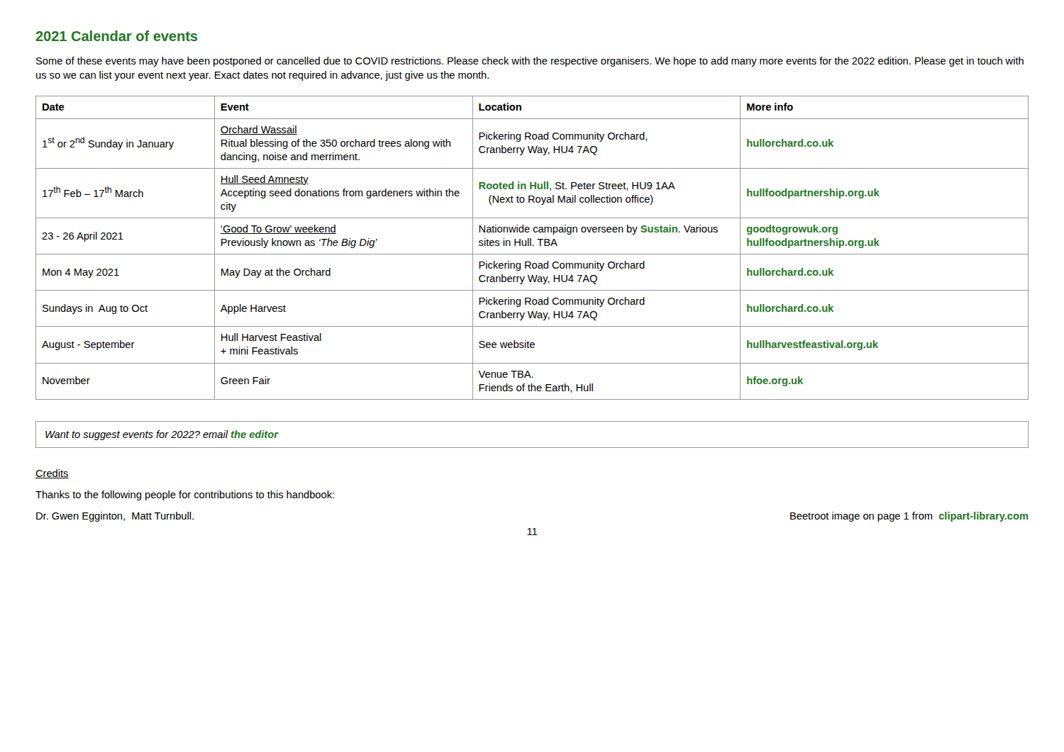2021 Calendar of events
Some of these events may have been postponed or cancelled due to COVID restrictions. Please check with the respective organisers. We hope to add many more events for the 2022 edition. Please get in touch with us so we can list your event next year. Exact dates not required in advance, just give us the month.
| Date | Event | Location | More info |
| --- | --- | --- | --- |
| 1 st or 2 nd Sunday in January | Orchard Wassail Ritual blessing of the 350 orchard trees along with dancing, noise and merriment. | Pickering Road Community Orchard, Cranberry Way, HU4 7AQ | hullorchard.co.uk |
| 17 th Feb – 17 th March | Hull Seed Amnesty Accepting seed donations from gardeners within the city | Rooted in Hull , St. Peter Street, HU9 1AA (Next to Royal Mail collection office) | hullfoodpartnership.org.uk |
| 23 - 26 April 2021 | ‘Good To Grow’ weekend Previously known as ‘The Big Dig’ | Nationwide campaign overseen by Sustain . Various sites in Hull. TBA | goodtogrowuk.org hullfoodpartnership.org.uk |
| Mon 4 May 2021 | May Day at the Orchard | Pickering Road Community Orchard Cranberry Way, HU4 7AQ | hullorchard.co.uk |
| Sundays in Aug to Oct | Apple Harvest | Pickering Road Community Orchard Cranberry Way, HU4 7AQ | hullorchard.co.uk |
| August - September | Hull Harvest Feastival + mini Feastivals | See website | hullharvestfeastival.org.uk |
| November | Green Fair | Venue TBA. Friends of the Earth, Hull | hfoe.org.uk |
Want to suggest events for 2022? email the editor
Credits
Thanks to the following people for contributions to this handbook:
Dr. Gwen Egginton, Matt Turnbull.
Beetroot image on page 1 from clipart-library.com
11